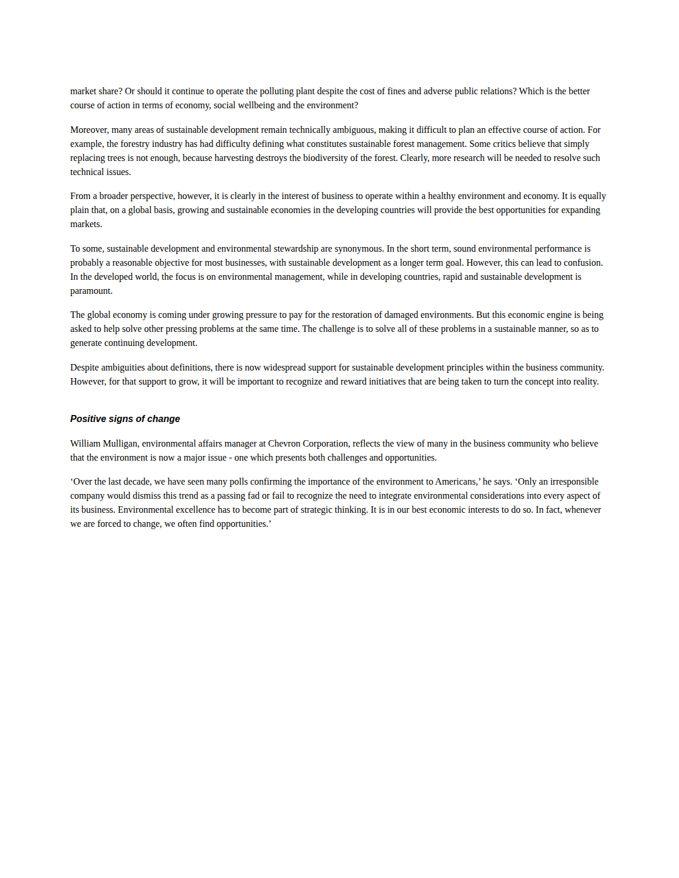market share? Or should it continue to operate the polluting plant despite the cost of fines and adverse public relations? Which is the better course of action in terms of economy, social wellbeing and the environment?
Moreover, many areas of sustainable development remain technically ambiguous, making it difficult to plan an effective course of action. For example, the forestry industry has had difficulty defining what constitutes sustainable forest management. Some critics believe that simply replacing trees is not enough, because harvesting destroys the biodiversity of the forest. Clearly, more research will be needed to resolve such technical issues.
From a broader perspective, however, it is clearly in the interest of business to operate within a healthy environment and economy. It is equally plain that, on a global basis, growing and sustainable economies in the developing countries will provide the best opportunities for expanding markets.
To some, sustainable development and environmental stewardship are synonymous. In the short term, sound environmental performance is probably a reasonable objective for most businesses, with sustainable development as a longer term goal. However, this can lead to confusion. In the developed world, the focus is on environmental management, while in developing countries, rapid and sustainable development is paramount.
The global economy is coming under growing pressure to pay for the restoration of damaged environments. But this economic engine is being asked to help solve other pressing problems at the same time. The challenge is to solve all of these problems in a sustainable manner, so as to generate continuing development.
Despite ambiguities about definitions, there is now widespread support for sustainable development principles within the business community. However, for that support to grow, it will be important to recognize and reward initiatives that are being taken to turn the concept into reality.
Positive signs of change
William Mulligan, environmental affairs manager at Chevron Corporation, reflects the view of many in the business community who believe that the environment is now a major issue - one which presents both challenges and opportunities.
‘Over the last decade, we have seen many polls confirming the importance of the environment to Americans,’ he says. ‘Only an irresponsible company would dismiss this trend as a passing fad or fail to recognize the need to integrate environmental considerations into every aspect of its business. Environmental excellence has to become part of strategic thinking. It is in our best economic interests to do so. In fact, whenever we are forced to change, we often find opportunities.’